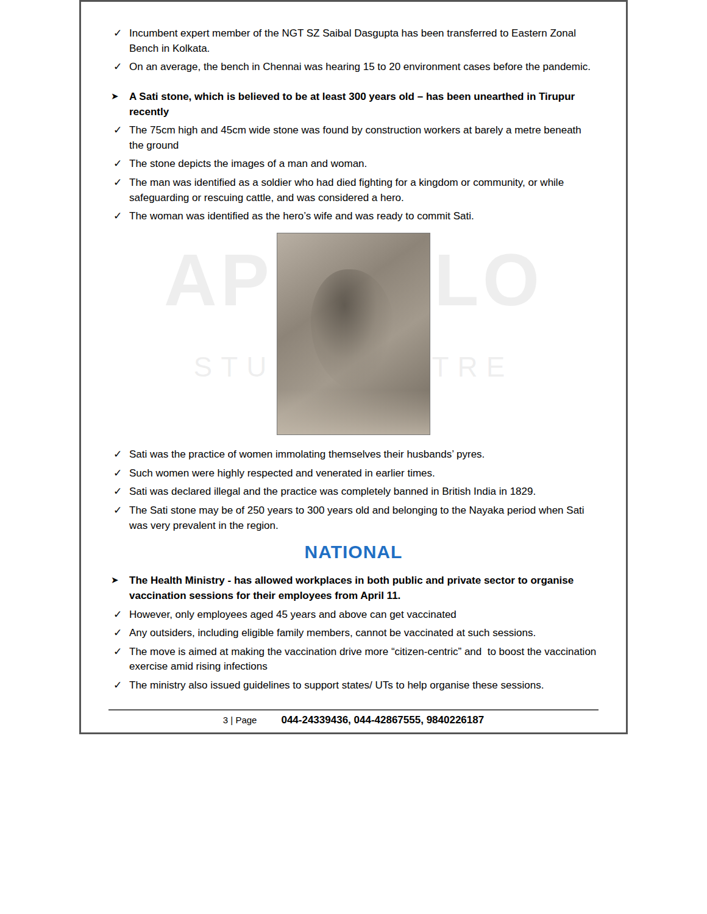APPOLLO
STUDY CENTRE
Incumbent expert member of the NGT SZ Saibal Dasgupta has been transferred to Eastern Zonal Bench in Kolkata.
On an average, the bench in Chennai was hearing 15 to 20 environment cases before the pandemic.
A Sati stone, which is believed to be at least 300 years old – has been unearthed in Tirupur recently
The 75cm high and 45cm wide stone was found by construction workers at barely a metre beneath the ground
The stone depicts the images of a man and woman.
The man was identified as a soldier who had died fighting for a kingdom or community, or while safeguarding or rescuing cattle, and was considered a hero.
The woman was identified as the hero’s wife and was ready to commit Sati.
Sati was the practice of women immolating themselves their husbands’ pyres.
Such women were highly respected and venerated in earlier times.
Sati was declared illegal and the practice was completely banned in British India in 1829.
The Sati stone may be of 250 years to 300 years old and belonging to the Nayaka period when Sati was very prevalent in the region.
NATIONAL
The Health Ministry - has allowed workplaces in both public and private sector to organise vaccination sessions for their employees from April 11.
However, only employees aged 45 years and above can get vaccinated
Any outsiders, including eligible family members, cannot be vaccinated at such sessions.
The move is aimed at making the vaccination drive more “citizen-centric” and to boost the vaccination exercise amid rising infections
The ministry also issued guidelines to support states/ UTs to help organise these sessions.
3 | Page 044-24339436, 044-42867555, 9840226187